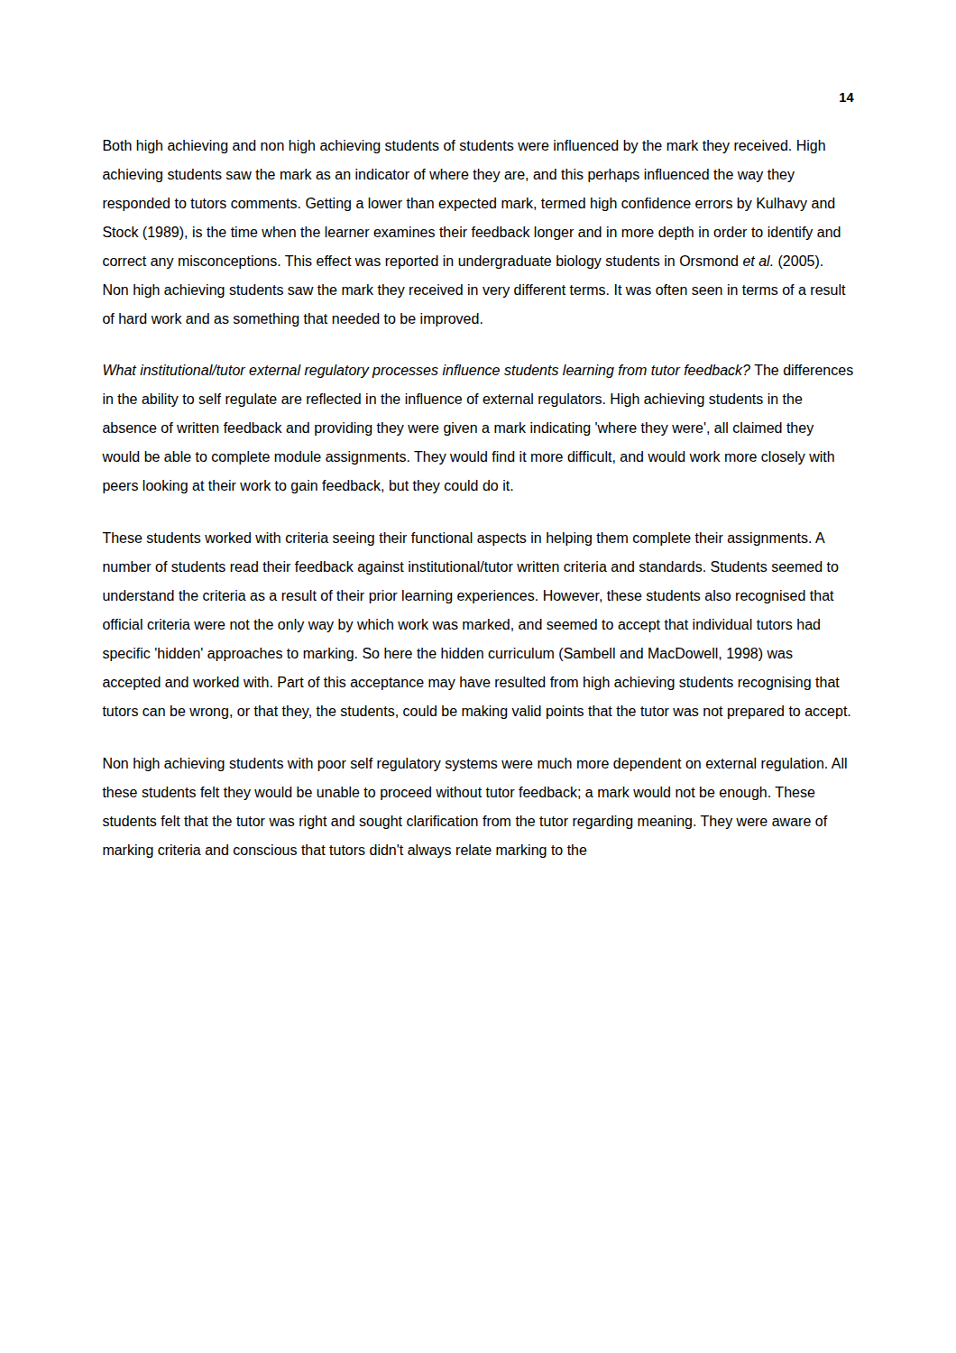14
Both high achieving and non high achieving students of students were influenced by the mark they received. High achieving students saw the mark as an indicator of where they are, and this perhaps influenced the way they responded to tutors comments. Getting a lower than expected mark, termed high confidence errors by Kulhavy and Stock (1989), is the time when the learner examines their feedback longer and in more depth in order to identify and correct any misconceptions. This effect was reported in undergraduate biology students in Orsmond et al. (2005). Non high achieving students saw the mark they received in very different terms. It was often seen in terms of a result of hard work and as something that needed to be improved.
What institutional/tutor external regulatory processes influence students learning from tutor feedback?
The differences in the ability to self regulate are reflected in the influence of external regulators. High achieving students in the absence of written feedback and providing they were given a mark indicating 'where they were', all claimed they would be able to complete module assignments. They would find it more difficult, and would work more closely with peers looking at their work to gain feedback, but they could do it.
These students worked with criteria seeing their functional aspects in helping them complete their assignments. A number of students read their feedback against institutional/tutor written criteria and standards. Students seemed to understand the criteria as a result of their prior learning experiences. However, these students also recognised that official criteria were not the only way by which work was marked, and seemed to accept that individual tutors had specific 'hidden' approaches to marking. So here the hidden curriculum (Sambell and MacDowell, 1998) was accepted and worked with. Part of this acceptance may have resulted from high achieving students recognising that tutors can be wrong, or that they, the students, could be making valid points that the tutor was not prepared to accept.
Non high achieving students with poor self regulatory systems were much more dependent on external regulation. All these students felt they would be unable to proceed without tutor feedback; a mark would not be enough. These students felt that the tutor was right and sought clarification from the tutor regarding meaning. They were aware of marking criteria and conscious that tutors didn't always relate marking to the